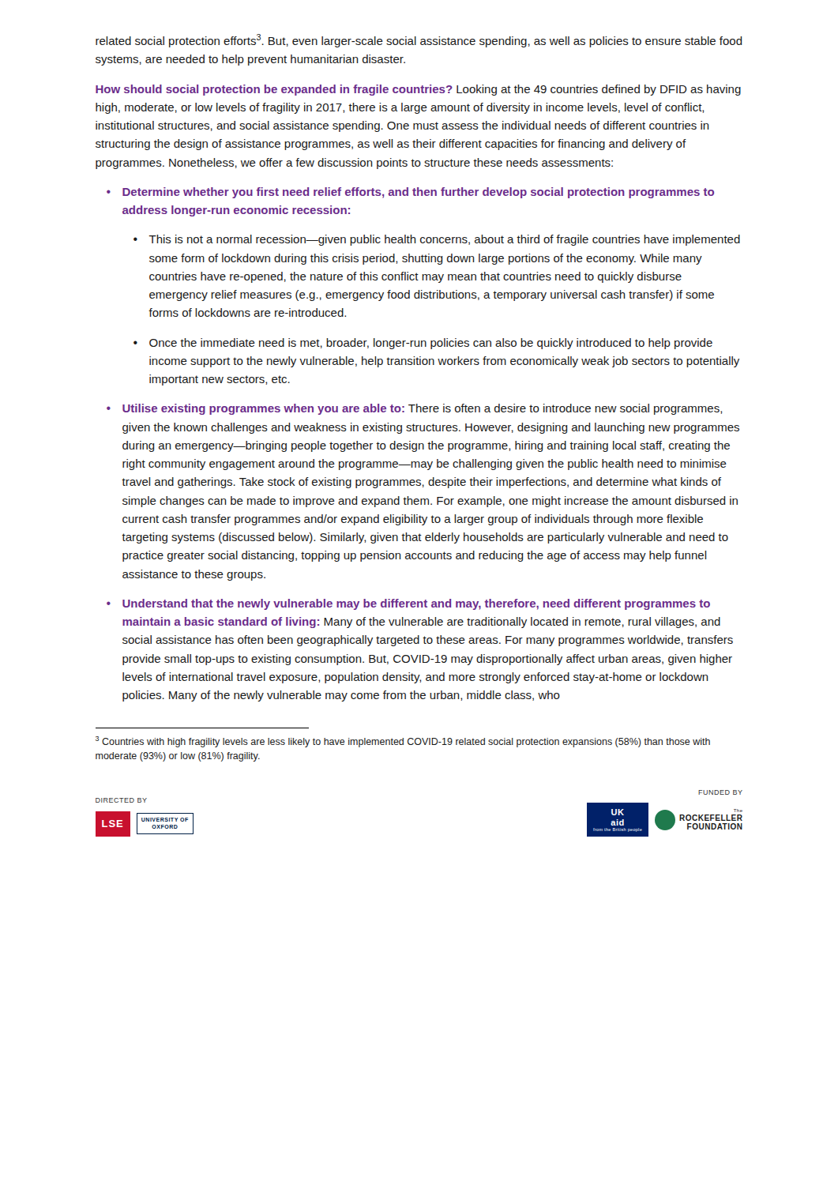related social protection efforts3. But, even larger-scale social assistance spending, as well as policies to ensure stable food systems, are needed to help prevent humanitarian disaster.
How should social protection be expanded in fragile countries? Looking at the 49 countries defined by DFID as having high, moderate, or low levels of fragility in 2017, there is a large amount of diversity in income levels, level of conflict, institutional structures, and social assistance spending. One must assess the individual needs of different countries in structuring the design of assistance programmes, as well as their different capacities for financing and delivery of programmes. Nonetheless, we offer a few discussion points to structure these needs assessments:
Determine whether you first need relief efforts, and then further develop social protection programmes to address longer-run economic recession:
This is not a normal recession—given public health concerns, about a third of fragile countries have implemented some form of lockdown during this crisis period, shutting down large portions of the economy. While many countries have re-opened, the nature of this conflict may mean that countries need to quickly disburse emergency relief measures (e.g., emergency food distributions, a temporary universal cash transfer) if some forms of lockdowns are re-introduced.
Once the immediate need is met, broader, longer-run policies can also be quickly introduced to help provide income support to the newly vulnerable, help transition workers from economically weak job sectors to potentially important new sectors, etc.
Utilise existing programmes when you are able to: There is often a desire to introduce new social programmes, given the known challenges and weakness in existing structures. However, designing and launching new programmes during an emergency—bringing people together to design the programme, hiring and training local staff, creating the right community engagement around the programme—may be challenging given the public health need to minimise travel and gatherings. Take stock of existing programmes, despite their imperfections, and determine what kinds of simple changes can be made to improve and expand them. For example, one might increase the amount disbursed in current cash transfer programmes and/or expand eligibility to a larger group of individuals through more flexible targeting systems (discussed below). Similarly, given that elderly households are particularly vulnerable and need to practice greater social distancing, topping up pension accounts and reducing the age of access may help funnel assistance to these groups.
Understand that the newly vulnerable may be different and may, therefore, need different programmes to maintain a basic standard of living: Many of the vulnerable are traditionally located in remote, rural villages, and social assistance has often been geographically targeted to these areas. For many programmes worldwide, transfers provide small top-ups to existing consumption. But, COVID-19 may disproportionally affect urban areas, given higher levels of international travel exposure, population density, and more strongly enforced stay-at-home or lockdown policies. Many of the newly vulnerable may come from the urban, middle class, who
3 Countries with high fragility levels are less likely to have implemented COVID-19 related social protection expansions (58%) than those with moderate (93%) or low (81%) fragility.
DIRECTED BY
LSE
UNIVERSITY OF
OXFORD
FUNDED BY
UK
aidfrom the British people
The ROCKEFELLER FOUNDATION